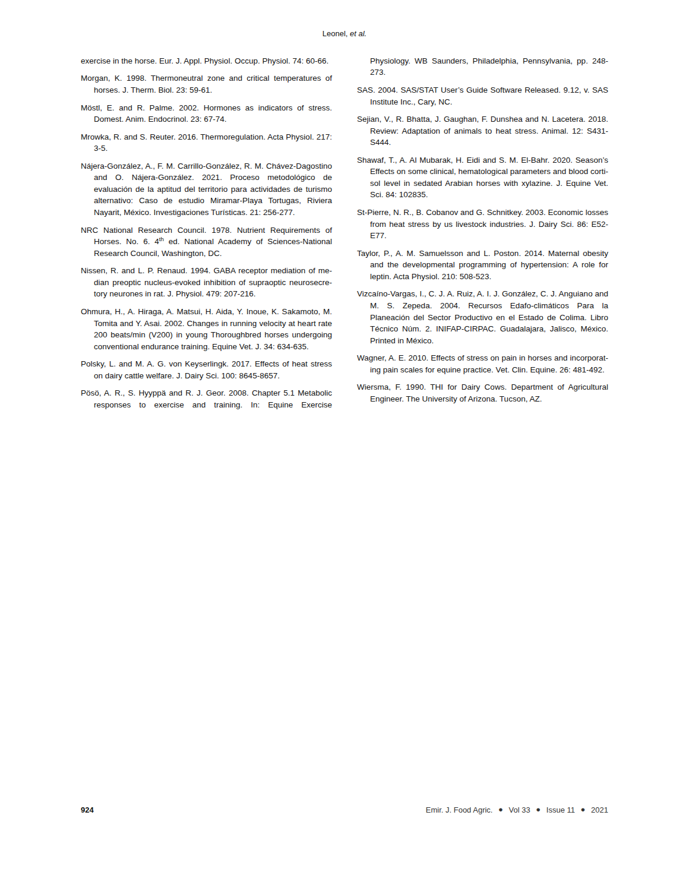Leonel, et al.
exercise in the horse. Eur. J. Appl. Physiol. Occup. Physiol. 74: 60-66.
Morgan, K. 1998. Thermoneutral zone and critical temperatures of horses. J. Therm. Biol. 23: 59-61.
Möstl, E. and R. Palme. 2002. Hormones as indicators of stress. Domest. Anim. Endocrinol. 23: 67-74.
Mrowka, R. and S. Reuter. 2016. Thermoregulation. Acta Physiol. 217: 3-5.
Nájera-González, A., F. M. Carrillo-González, R. M. Chávez-Dagostino and O. Nájera-González. 2021. Proceso metodológico de evaluación de la aptitud del territorio para actividades de turismo alternativo: Caso de estudio Miramar-Playa Tortugas, Riviera Nayarit, México. Investigaciones Turísticas. 21: 256-277.
NRC National Research Council. 1978. Nutrient Requirements of Horses. No. 6. 4th ed. National Academy of Sciences-National Research Council, Washington, DC.
Nissen, R. and L. P. Renaud. 1994. GABA receptor mediation of median preoptic nucleus-evoked inhibition of supraoptic neurosecretory neurones in rat. J. Physiol. 479: 207-216.
Ohmura, H., A. Hiraga, A. Matsui, H. Aida, Y. Inoue, K. Sakamoto, M. Tomita and Y. Asai. 2002. Changes in running velocity at heart rate 200 beats/min (V200) in young Thoroughbred horses undergoing conventional endurance training. Equine Vet. J. 34: 634-635.
Polsky, L. and M. A. G. von Keyserlingk. 2017. Effects of heat stress on dairy cattle welfare. J. Dairy Sci. 100: 8645-8657.
Pösö, A. R., S. Hyyppä and R. J. Geor. 2008. Chapter 5.1 Metabolic responses to exercise and training. In: Equine Exercise Physiology. WB Saunders, Philadelphia, Pennsylvania, pp. 248-273.
SAS. 2004. SAS/STAT User’s Guide Software Released. 9.12, v. SAS Institute Inc., Cary, NC.
Sejian, V., R. Bhatta, J. Gaughan, F. Dunshea and N. Lacetera. 2018. Review: Adaptation of animals to heat stress. Animal. 12: S431-S444.
Shawaf, T., A. Al Mubarak, H. Eidi and S. M. El-Bahr. 2020. Season’s Effects on some clinical, hematological parameters and blood cortisol level in sedated Arabian horses with xylazine. J. Equine Vet. Sci. 84: 102835.
St-Pierre, N. R., B. Cobanov and G. Schnitkey. 2003. Economic losses from heat stress by us livestock industries. J. Dairy Sci. 86: E52-E77.
Taylor, P., A. M. Samuelsson and L. Poston. 2014. Maternal obesity and the developmental programming of hypertension: A role for leptin. Acta Physiol. 210: 508-523.
Vizcaíno-Vargas, I., C. J. A. Ruiz, A. I. J. González, C. J. Anguiano and M. S. Zepeda. 2004. Recursos Edafo-climáticos Para la Planeación del Sector Productivo en el Estado de Colima. Libro Técnico Núm. 2. INIFAP-CIRPAC. Guadalajara, Jalisco, México. Printed in México.
Wagner, A. E. 2010. Effects of stress on pain in horses and incorporating pain scales for equine practice. Vet. Clin. Equine. 26: 481-492.
Wiersma, F. 1990. THI for Dairy Cows. Department of Agricultural Engineer. The University of Arizona. Tucson, AZ.
924
Emir. J. Food Agric. ● Vol 33 ● Issue 11 ● 2021